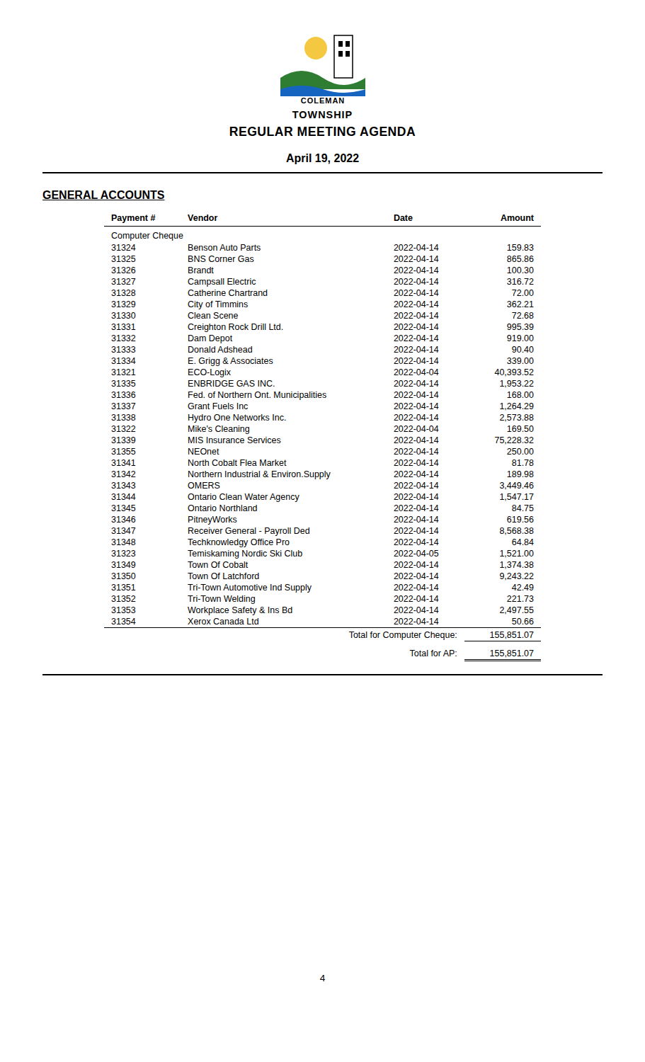COLEMAN
TOWNSHIP
REGULAR MEETING AGENDA
April 19, 2022
GENERAL ACCOUNTS
| Payment # | Vendor | Date | Amount |
| --- | --- | --- | --- |
| Computer Cheque |
| 31324 | Benson Auto Parts | 2022-04-14 | 159.83 |
| 31325 | BNS Corner Gas | 2022-04-14 | 865.86 |
| 31326 | Brandt | 2022-04-14 | 100.30 |
| 31327 | Campsall Electric | 2022-04-14 | 316.72 |
| 31328 | Catherine Chartrand | 2022-04-14 | 72.00 |
| 31329 | City of Timmins | 2022-04-14 | 362.21 |
| 31330 | Clean Scene | 2022-04-14 | 72.68 |
| 31331 | Creighton Rock Drill Ltd. | 2022-04-14 | 995.39 |
| 31332 | Dam Depot | 2022-04-14 | 919.00 |
| 31333 | Donald Adshead | 2022-04-14 | 90.40 |
| 31334 | E. Grigg & Associates | 2022-04-14 | 339.00 |
| 31321 | ECO-Logix | 2022-04-04 | 40,393.52 |
| 31335 | ENBRIDGE GAS INC. | 2022-04-14 | 1,953.22 |
| 31336 | Fed. of Northern Ont. Municipalities | 2022-04-14 | 168.00 |
| 31337 | Grant Fuels Inc | 2022-04-14 | 1,264.29 |
| 31338 | Hydro One Networks Inc. | 2022-04-14 | 2,573.88 |
| 31322 | Mike's Cleaning | 2022-04-04 | 169.50 |
| 31339 | MIS Insurance Services | 2022-04-14 | 75,228.32 |
| 31355 | NEOnet | 2022-04-14 | 250.00 |
| 31341 | North Cobalt Flea Market | 2022-04-14 | 81.78 |
| 31342 | Northern Industrial & Environ.Supply | 2022-04-14 | 189.98 |
| 31343 | OMERS | 2022-04-14 | 3,449.46 |
| 31344 | Ontario Clean Water Agency | 2022-04-14 | 1,547.17 |
| 31345 | Ontario Northland | 2022-04-14 | 84.75 |
| 31346 | PitneyWorks | 2022-04-14 | 619.56 |
| 31347 | Receiver General - Payroll Ded | 2022-04-14 | 8,568.38 |
| 31348 | Techknowledgy Office Pro | 2022-04-14 | 64.84 |
| 31323 | Temiskaming Nordic Ski Club | 2022-04-05 | 1,521.00 |
| 31349 | Town Of Cobalt | 2022-04-14 | 1,374.38 |
| 31350 | Town Of Latchford | 2022-04-14 | 9,243.22 |
| 31351 | Tri-Town Automotive Ind Supply | 2022-04-14 | 42.49 |
| 31352 | Tri-Town Welding | 2022-04-14 | 221.73 |
| 31353 | Workplace Safety & Ins Bd | 2022-04-14 | 2,497.55 |
| 31354 | Xerox Canada Ltd | 2022-04-14 | 50.66 |
| Total for Computer Cheque: | 155,851.07 |
| Total for AP: | 155,851.07 |
4